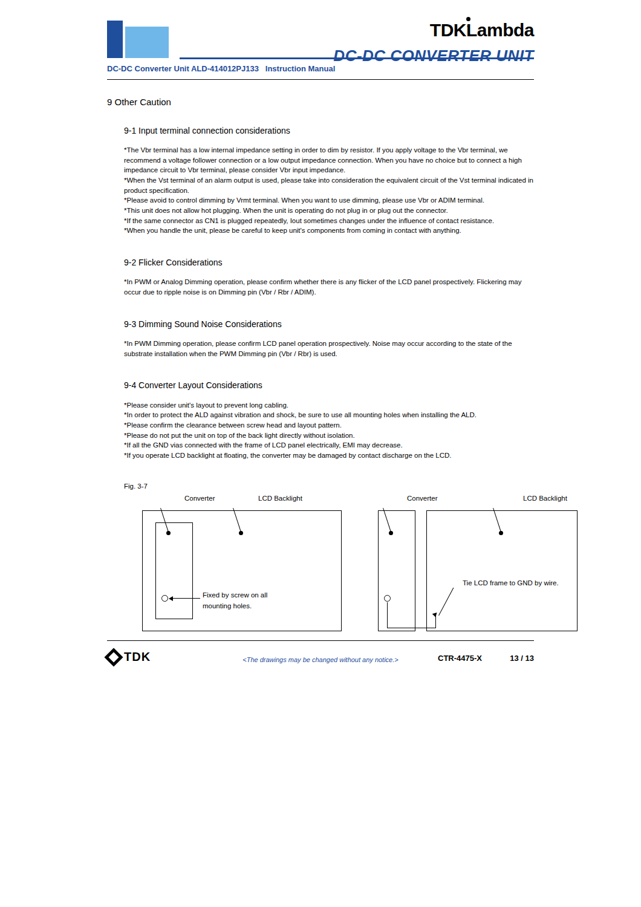TDK·Lambda
DC-DC CONVERTER UNIT
DC-DC Converter Unit ALD-414012PJ133 Instruction Manual
9 Other Caution
9-1 Input terminal connection considerations
*The Vbr terminal has a low internal impedance setting in order to dim by resistor. If you apply voltage to the Vbr terminal, we recommend a voltage follower connection or a low output impedance connection. When you have no choice but to connect a high impedance circuit to Vbr terminal, please consider Vbr input impedance.
*When the Vst terminal of an alarm output is used, please take into consideration the equivalent circuit of the Vst terminal indicated in product specification.
*Please avoid to control dimming by Vrmt terminal. When you want to use dimming, please use Vbr or ADIM terminal.
*This unit does not allow hot plugging. When the unit is operating do not plug in or plug out the connector.
*If the same connector as CN1 is plugged repeatedly, Iout sometimes changes under the influence of contact resistance.
*When you handle the unit, please be careful to keep unit's components from coming in contact with anything.
9-2 Flicker Considerations
*In PWM or Analog Dimming operation, please confirm whether there is any flicker of the LCD panel prospectively. Flickering may occur due to ripple noise is on Dimming pin (Vbr / Rbr / ADIM).
9-3 Dimming Sound Noise Considerations
*In PWM Dimming operation, please confirm LCD panel operation prospectively. Noise may occur according to the state of the substrate installation when the PWM Dimming pin (Vbr / Rbr) is used.
9-4 Converter Layout Considerations
*Please consider unit's layout to prevent long cabling.
*In order to protect the ALD against vibration and shock, be sure to use all mounting holes when installing the ALD.
*Please confirm the clearance between screw head and layout pattern.
*Please do not put the unit on top of the back light directly without isolation.
*If all the GND vias connected with the frame of LCD panel electrically, EMI may decrease.
*If you operate LCD backlight at floating, the converter may be damaged by contact discharge on the LCD.
Fig. 3-7
Converter
LCD Backlight
Fixed by screw on all
mounting holes.
Converter
LCD Backlight
Tie LCD frame to GND by wire.
TDK
<The drawings may be changed without any notice.>
CTR-4475-X
13 / 13